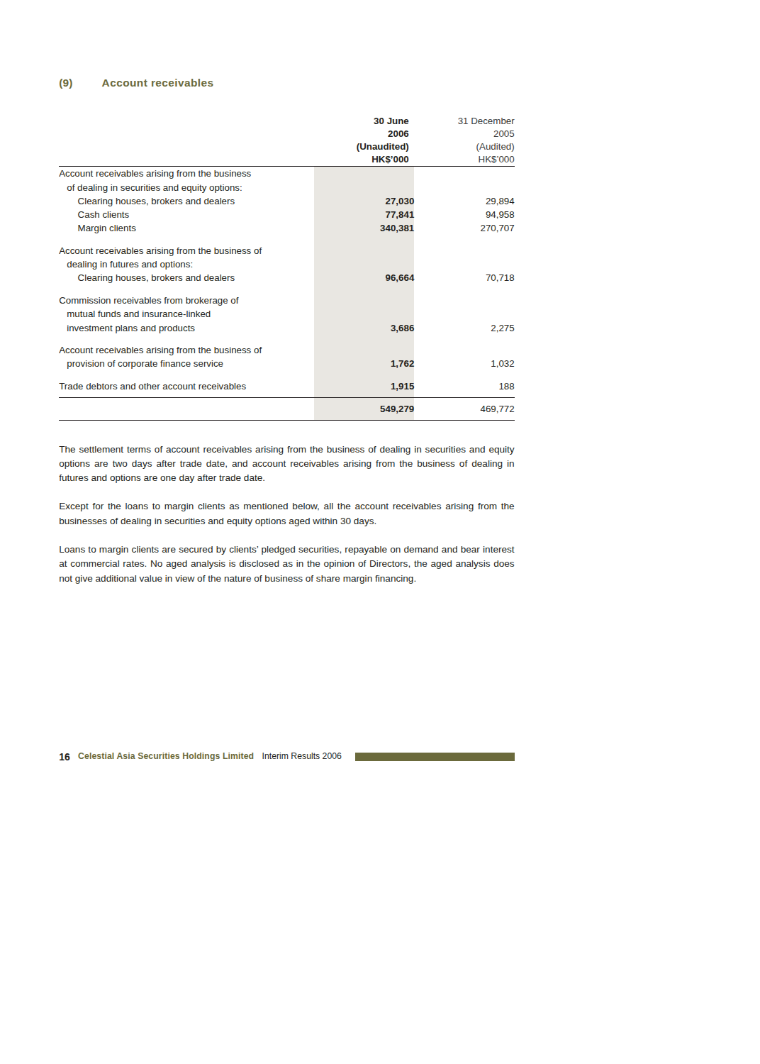(9) Account receivables
| | 30 June 2006 (Unaudited) HK$’000 | 31 December 2005 (Audited) HK$’000 |
| Account receivables arising from the business of dealing in securities and equity options: | | |
| Clearing houses, brokers and dealers | 27,030 | 29,894 |
| Cash clients | 77,841 | 94,958 |
| Margin clients | 340,381 | 270,707 |
| Account receivables arising from the business of dealing in futures and options: | | |
| Clearing houses, brokers and dealers | 96,664 | 70,718 |
| Commission receivables from brokerage of mutual funds and insurance-linked | | |
| investment plans and products | 3,686 | 2,275 |
| Account receivables arising from the business of provision of corporate finance service | 1,762 | 1,032 |
| Trade debtors and other account receivables | 1,915 | 188 |
| | 549,279 | 469,772 |
The settlement terms of account receivables arising from the business of dealing in securities and equity options are two days after trade date, and account receivables arising from the business of dealing in futures and options are one day after trade date.
Except for the loans to margin clients as mentioned below, all the account receivables arising from the businesses of dealing in securities and equity options aged within 30 days.
Loans to margin clients are secured by clients’ pledged securities, repayable on demand and bear interest at commercial rates. No aged analysis is disclosed as in the opinion of Directors, the aged analysis does not give additional value in view of the nature of business of share margin financing.
16 Celestial Asia Securities Holdings Limited Interim Results 2006